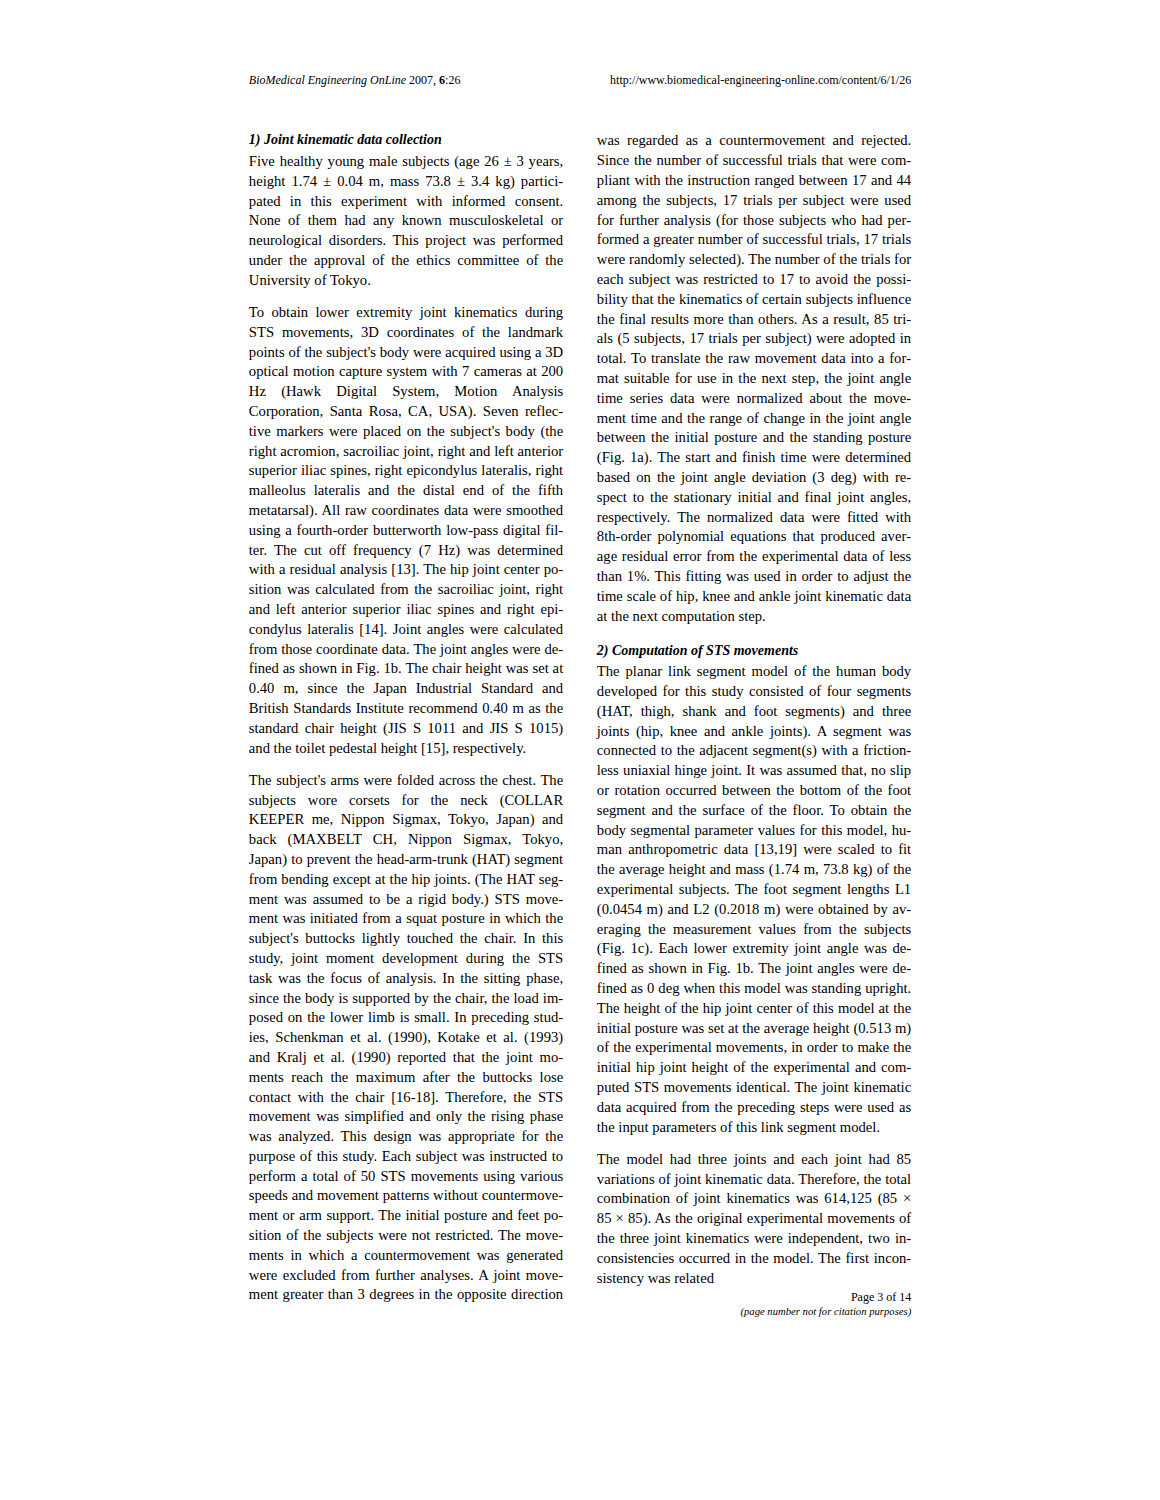BioMedical Engineering OnLine 2007, 6:26
http://www.biomedical-engineering-online.com/content/6/1/26
1) Joint kinematic data collection
Five healthy young male subjects (age 26 ± 3 years, height 1.74 ± 0.04 m, mass 73.8 ± 3.4 kg) participated in this experiment with informed consent. None of them had any known musculoskeletal or neurological disorders. This project was performed under the approval of the ethics committee of the University of Tokyo.
To obtain lower extremity joint kinematics during STS movements, 3D coordinates of the landmark points of the subject's body were acquired using a 3D optical motion capture system with 7 cameras at 200 Hz (Hawk Digital System, Motion Analysis Corporation, Santa Rosa, CA, USA). Seven reflective markers were placed on the subject's body (the right acromion, sacroiliac joint, right and left anterior superior iliac spines, right epicondylus lateralis, right malleolus lateralis and the distal end of the fifth metatarsal). All raw coordinates data were smoothed using a fourth-order butterworth low-pass digital filter. The cut off frequency (7 Hz) was determined with a residual analysis [13]. The hip joint center position was calculated from the sacroiliac joint, right and left anterior superior iliac spines and right epicondylus lateralis [14]. Joint angles were calculated from those coordinate data. The joint angles were defined as shown in Fig. 1b. The chair height was set at 0.40 m, since the Japan Industrial Standard and British Standards Institute recommend 0.40 m as the standard chair height (JIS S 1011 and JIS S 1015) and the toilet pedestal height [15], respectively.
The subject's arms were folded across the chest. The subjects wore corsets for the neck (COLLAR KEEPER me, Nippon Sigmax, Tokyo, Japan) and back (MAXBELT CH, Nippon Sigmax, Tokyo, Japan) to prevent the head-arm-trunk (HAT) segment from bending except at the hip joints. (The HAT segment was assumed to be a rigid body.) STS movement was initiated from a squat posture in which the subject's buttocks lightly touched the chair. In this study, joint moment development during the STS task was the focus of analysis. In the sitting phase, since the body is supported by the chair, the load imposed on the lower limb is small. In preceding studies, Schenkman et al. (1990), Kotake et al. (1993) and Kralj et al. (1990) reported that the joint moments reach the maximum after the buttocks lose contact with the chair [16-18]. Therefore, the STS movement was simplified and only the rising phase was analyzed. This design was appropriate for the purpose of this study. Each subject was instructed to perform a total of 50 STS movements using various speeds and movement patterns without countermovement or arm support. The initial posture and feet position of the subjects were not restricted. The movements in which a countermovement was generated were excluded from further analyses. A joint movement greater than 3 degrees in the opposite direction was regarded as a countermovement and rejected. Since the number of successful trials that were compliant with the instruction ranged between 17 and 44 among the subjects, 17 trials per subject were used for further analysis (for those subjects who had performed a greater number of successful trials, 17 trials were randomly selected). The number of the trials for each subject was restricted to 17 to avoid the possibility that the kinematics of certain subjects influence the final results more than others. As a result, 85 trials (5 subjects, 17 trials per subject) were adopted in total. To translate the raw movement data into a format suitable for use in the next step, the joint angle time series data were normalized about the movement time and the range of change in the joint angle between the initial posture and the standing posture (Fig. 1a). The start and finish time were determined based on the joint angle deviation (3 deg) with respect to the stationary initial and final joint angles, respectively. The normalized data were fitted with 8th-order polynomial equations that produced average residual error from the experimental data of less than 1%. This fitting was used in order to adjust the time scale of hip, knee and ankle joint kinematic data at the next computation step.
2) Computation of STS movements
The planar link segment model of the human body developed for this study consisted of four segments (HAT, thigh, shank and foot segments) and three joints (hip, knee and ankle joints). A segment was connected to the adjacent segment(s) with a frictionless uniaxial hinge joint. It was assumed that, no slip or rotation occurred between the bottom of the foot segment and the surface of the floor. To obtain the body segmental parameter values for this model, human anthropometric data [13,19] were scaled to fit the average height and mass (1.74 m, 73.8 kg) of the experimental subjects. The foot segment lengths L1 (0.0454 m) and L2 (0.2018 m) were obtained by averaging the measurement values from the subjects (Fig. 1c). Each lower extremity joint angle was defined as shown in Fig. 1b. The joint angles were defined as 0 deg when this model was standing upright. The height of the hip joint center of this model at the initial posture was set at the average height (0.513 m) of the experimental movements, in order to make the initial hip joint height of the experimental and computed STS movements identical. The joint kinematic data acquired from the preceding steps were used as the input parameters of this link segment model.
The model had three joints and each joint had 85 variations of joint kinematic data. Therefore, the total combination of joint kinematics was 614,125 (85 × 85 × 85). As the original experimental movements of the three joint kinematics were independent, two inconsistencies occurred in the model. The first inconsistency was related
Page 3 of 14
(page number not for citation purposes)